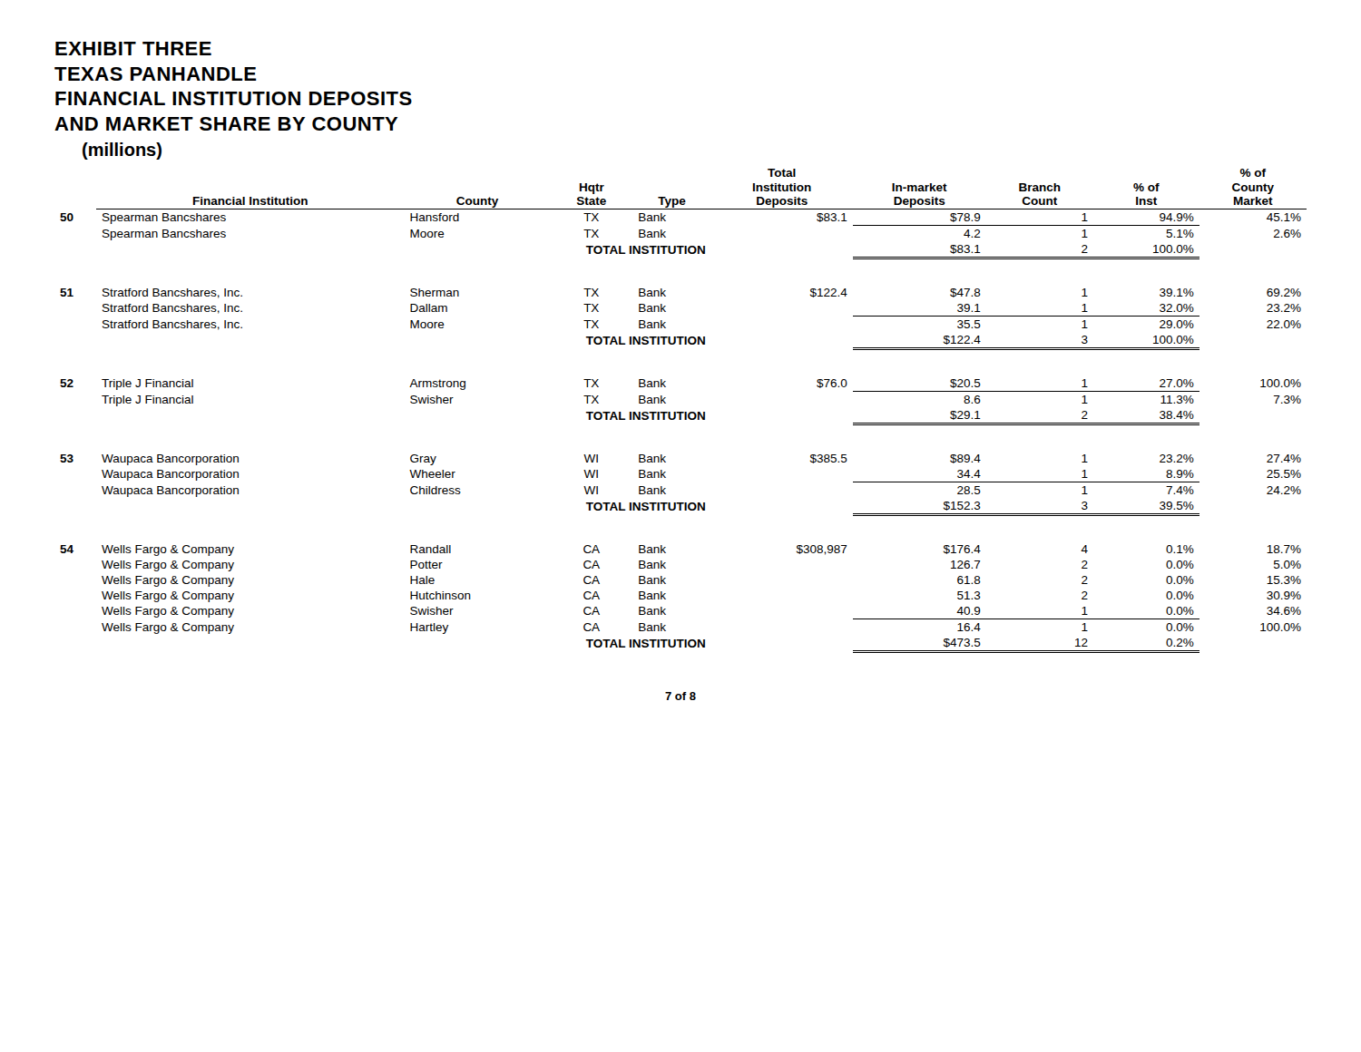EXHIBIT THREE
TEXAS PANHANDLE
FINANCIAL INSTITUTION DEPOSITS
AND MARKET SHARE BY COUNTY
(millions)
| | | | | | Total | | | | % of |
| --- | --- | --- | --- | --- | --- | --- | --- | --- | --- |
| | | | Hqtr | | Institution | In-market | Branch | % of | County |
| | Financial Institution | County | State | Type | Deposits | Deposits | Count | Inst | Market |
| 50 | Spearman Bancshares | Hansford | TX | Bank | $83.1 | $78.9 | 1 | 94.9% | 45.1% |
| | Spearman Bancshares | Moore | TX | Bank | | 4.2 | 1 | 5.1% | 2.6% |
| | TOTAL INSTITUTION | | $83.1 | 2 | 100.0% | |
| 51 | Stratford Bancshares, Inc. | Sherman | TX | Bank | $122.4 | $47.8 | 1 | 39.1% | 69.2% |
| | Stratford Bancshares, Inc. | Dallam | TX | Bank | | 39.1 | 1 | 32.0% | 23.2% |
| | Stratford Bancshares, Inc. | Moore | TX | Bank | | 35.5 | 1 | 29.0% | 22.0% |
| | TOTAL INSTITUTION | | $122.4 | 3 | 100.0% | |
| 52 | Triple J Financial | Armstrong | TX | Bank | $76.0 | $20.5 | 1 | 27.0% | 100.0% |
| | Triple J Financial | Swisher | TX | Bank | | 8.6 | 1 | 11.3% | 7.3% |
| | TOTAL INSTITUTION | | $29.1 | 2 | 38.4% | |
| 53 | Waupaca Bancorporation | Gray | WI | Bank | $385.5 | $89.4 | 1 | 23.2% | 27.4% |
| | Waupaca Bancorporation | Wheeler | WI | Bank | | 34.4 | 1 | 8.9% | 25.5% |
| | Waupaca Bancorporation | Childress | WI | Bank | | 28.5 | 1 | 7.4% | 24.2% |
| | TOTAL INSTITUTION | | $152.3 | 3 | 39.5% | |
| 54 | Wells Fargo & Company | Randall | CA | Bank | $308,987 | $176.4 | 4 | 0.1% | 18.7% |
| | Wells Fargo & Company | Potter | CA | Bank | | 126.7 | 2 | 0.0% | 5.0% |
| | Wells Fargo & Company | Hale | CA | Bank | | 61.8 | 2 | 0.0% | 15.3% |
| | Wells Fargo & Company | Hutchinson | CA | Bank | | 51.3 | 2 | 0.0% | 30.9% |
| | Wells Fargo & Company | Swisher | CA | Bank | | 40.9 | 1 | 0.0% | 34.6% |
| | Wells Fargo & Company | Hartley | CA | Bank | | 16.4 | 1 | 0.0% | 100.0% |
| | TOTAL INSTITUTION | | $473.5 | 12 | 0.2% | |
7 of 8